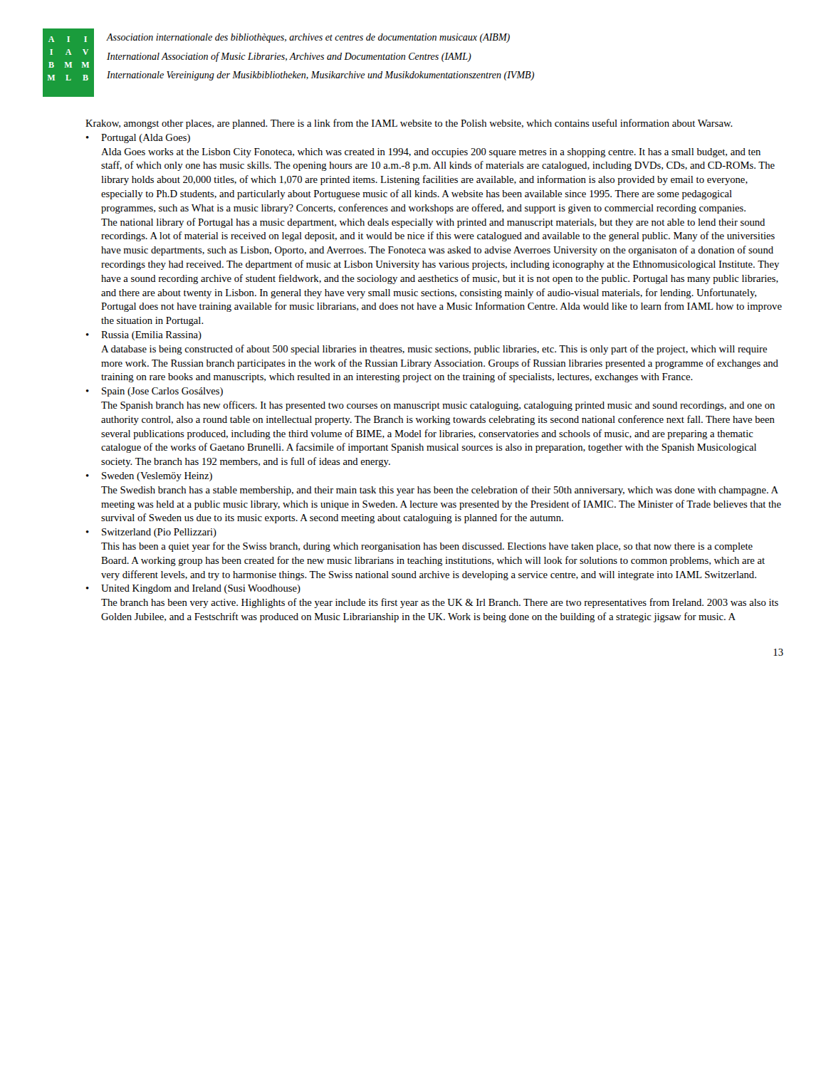AIBM
IAML
IVMB
Association internationale des bibliothèques, archives et centres de documentation musicaux (AIBM)
International Association of Music Libraries, Archives and Documentation Centres (IAML)
Internationale Vereinigung der Musikbibliotheken, Musikarchive und Musikdokumentationszentren (IVMB)
Krakow, amongst other places, are planned. There is a link from the IAML website to the Polish website, which contains useful information about Warsaw.
Portugal (Alda Goes)
Alda Goes works at the Lisbon City Fonoteca, which was created in 1994, and occupies 200 square metres in a shopping centre. It has a small budget, and ten staff, of which only one has music skills. The opening hours are 10 a.m.-8 p.m. All kinds of materials are catalogued, including DVDs, CDs, and CD-ROMs. The library holds about 20,000 titles, of which 1,070 are printed items. Listening facilities are available, and information is also provided by email to everyone, especially to Ph.D students, and particularly about Portuguese music of all kinds. A website has been available since 1995. There are some pedagogical programmes, such as What is a music library? Concerts, conferences and workshops are offered, and support is given to commercial recording companies.
The national library of Portugal has a music department, which deals especially with printed and manuscript materials, but they are not able to lend their sound recordings. A lot of material is received on legal deposit, and it would be nice if this were catalogued and available to the general public. Many of the universities have music departments, such as Lisbon, Oporto, and Averroes. The Fonoteca was asked to advise Averroes University on the organisaton of a donation of sound recordings they had received. The department of music at Lisbon University has various projects, including iconography at the Ethnomusicological Institute. They have a sound recording archive of student fieldwork, and the sociology and aesthetics of music, but it is not open to the public. Portugal has many public libraries, and there are about twenty in Lisbon. In general they have very small music sections, consisting mainly of audio-visual materials, for lending. Unfortunately, Portugal does not have training available for music librarians, and does not have a Music Information Centre. Alda would like to learn from IAML how to improve the situation in Portugal.
Russia (Emilia Rassina)
A database is being constructed of about 500 special libraries in theatres, music sections, public libraries, etc. This is only part of the project, which will require more work. The Russian branch participates in the work of the Russian Library Association. Groups of Russian libraries presented a programme of exchanges and training on rare books and manuscripts, which resulted in an interesting project on the training of specialists, lectures, exchanges with France.
Spain (Jose Carlos Gosálves)
The Spanish branch has new officers. It has presented two courses on manuscript music cataloguing, cataloguing printed music and sound recordings, and one on authority control, also a round table on intellectual property. The Branch is working towards celebrating its second national conference next fall. There have been several publications produced, including the third volume of BIME, a Model for libraries, conservatories and schools of music, and are preparing a thematic catalogue of the works of Gaetano Brunelli. A facsimile of important Spanish musical sources is also in preparation, together with the Spanish Musicological society. The branch has 192 members, and is full of ideas and energy.
Sweden (Veslemöy Heinz)
The Swedish branch has a stable membership, and their main task this year has been the celebration of their 50th anniversary, which was done with champagne. A meeting was held at a public music library, which is unique in Sweden. A lecture was presented by the President of IAMIC. The Minister of Trade believes that the survival of Sweden us due to its music exports. A second meeting about cataloguing is planned for the autumn.
Switzerland (Pio Pellizzari)
This has been a quiet year for the Swiss branch, during which reorganisation has been discussed. Elections have taken place, so that now there is a complete Board. A working group has been created for the new music librarians in teaching institutions, which will look for solutions to common problems, which are at very different levels, and try to harmonise things. The Swiss national sound archive is developing a service centre, and will integrate into IAML Switzerland.
United Kingdom and Ireland (Susi Woodhouse)
The branch has been very active. Highlights of the year include its first year as the UK & Irl Branch. There are two representatives from Ireland. 2003 was also its Golden Jubilee, and a Festschrift was produced on Music Librarianship in the UK. Work is being done on the building of a strategic jigsaw for music. A
13